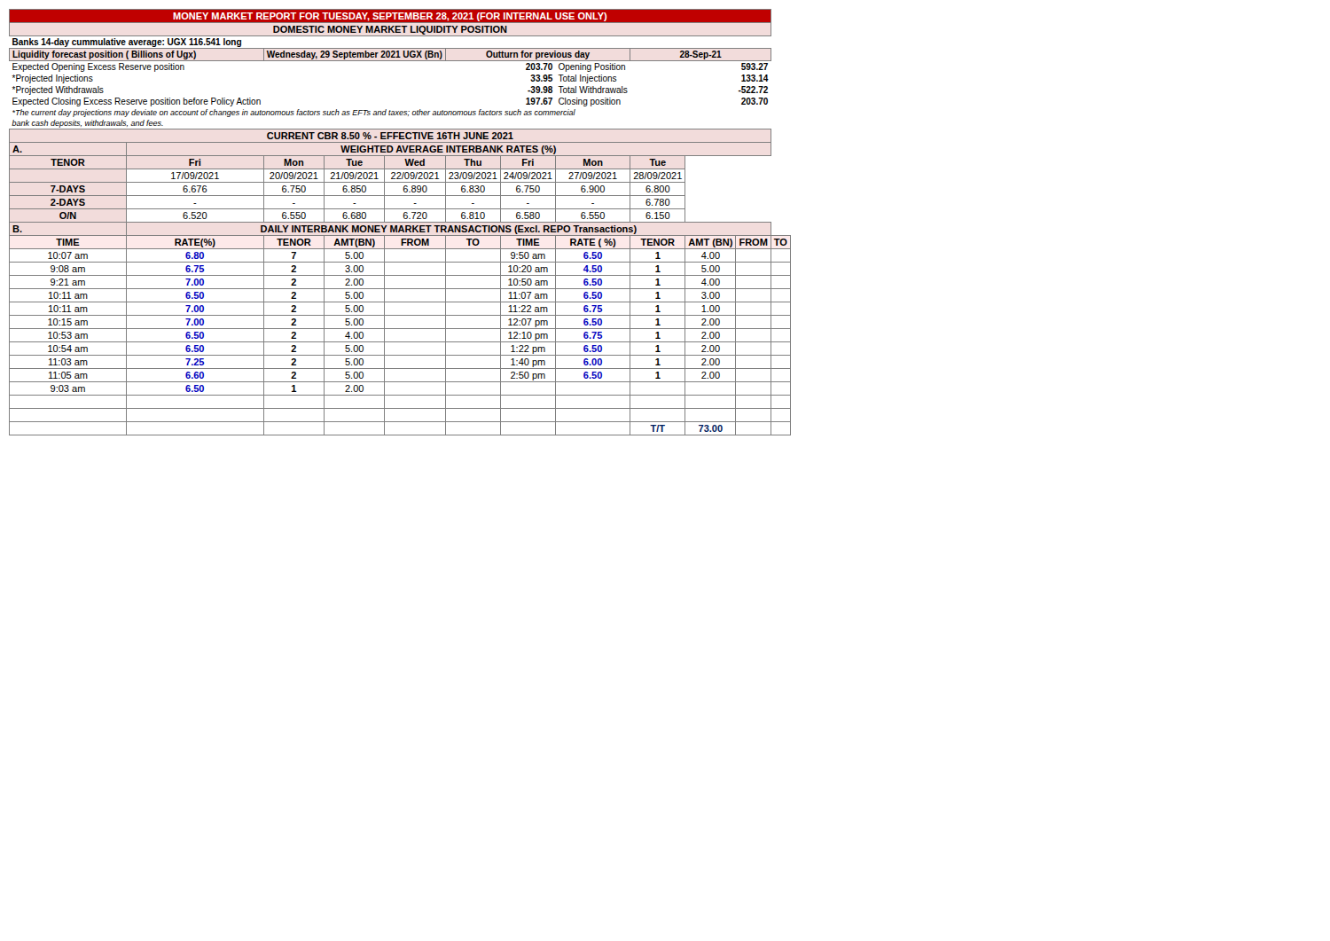| MONEY MARKET REPORT FOR TUESDAY, SEPTEMBER 28, 2021 (FOR INTERNAL USE ONLY) |
| DOMESTIC MONEY MARKET LIQUIDITY POSITION |
| Banks 14-day cummulative average: UGX 116.541 long |
| Liquidity forecast position ( Billions of Ugx) | Wednesday, 29 September 2021 UGX (Bn) | Outturn for previous day | 28-Sep-21 |
| Expected Opening Excess Reserve position | | 203.70 | Opening Position | 593.27 |
| *Projected Injections | | 33.95 | Total Injections | 133.14 |
| *Projected Withdrawals | | -39.98 | Total Withdrawals | -522.72 |
| Expected Closing Excess Reserve position before Policy Action | | 197.67 | Closing position | 203.70 |
| *The current day projections may deviate on account of changes in autonomous factors such as EFTs and taxes; other autonomous factors such as commercial |
| bank cash deposits, withdrawals, and fees. |
| CURRENT CBR 8.50 % - EFFECTIVE 16TH JUNE 2021 |
| A. | WEIGHTED AVERAGE INTERBANK RATES (%) |
| TENOR | Fri | Mon | Tue | Wed | Thu | Fri | Mon | Tue | |
| | 17/09/2021 | 20/09/2021 | 21/09/2021 | 22/09/2021 | 23/09/2021 | 24/09/2021 | 27/09/2021 | 28/09/2021 | |
| 7-DAYS | 6.676 | 6.750 | 6.850 | 6.890 | 6.830 | 6.750 | 6.900 | 6.800 | |
| 2-DAYS | - | - | - | - | - | - | - | 6.780 | |
| O/N | 6.520 | 6.550 | 6.680 | 6.720 | 6.810 | 6.580 | 6.550 | 6.150 | |
| B. | DAILY INTERBANK MONEY MARKET TRANSACTIONS (Excl. REPO Transactions) |
| TIME | RATE(%) | TENOR | AMT(BN) | FROM | TO | TIME | RATE ( %) | TENOR | AMT (BN) | FROM | TO |
| 10:07 am | 6.80 | 7 | 5.00 | | | 9:50 am | 6.50 | 1 | 4.00 | | |
| 9:08 am | 6.75 | 2 | 3.00 | | | 10:20 am | 4.50 | 1 | 5.00 | | |
| 9:21 am | 7.00 | 2 | 2.00 | | | 10:50 am | 6.50 | 1 | 4.00 | | |
| 10:11 am | 6.50 | 2 | 5.00 | | | 11:07 am | 6.50 | 1 | 3.00 | | |
| 10:11 am | 7.00 | 2 | 5.00 | | | 11:22 am | 6.75 | 1 | 1.00 | | |
| 10:15 am | 7.00 | 2 | 5.00 | | | 12:07 pm | 6.50 | 1 | 2.00 | | |
| 10:53 am | 6.50 | 2 | 4.00 | | | 12:10 pm | 6.75 | 1 | 2.00 | | |
| 10:54 am | 6.50 | 2 | 5.00 | | | 1:22 pm | 6.50 | 1 | 2.00 | | |
| 11:03 am | 7.25 | 2 | 5.00 | | | 1:40 pm | 6.00 | 1 | 2.00 | | |
| 11:05 am | 6.60 | 2 | 5.00 | | | 2:50 pm | 6.50 | 1 | 2.00 | | |
| 9:03 am | 6.50 | 1 | 2.00 | | | | | | | | |
| | | | | | | | | T/T | 73.00 | | |